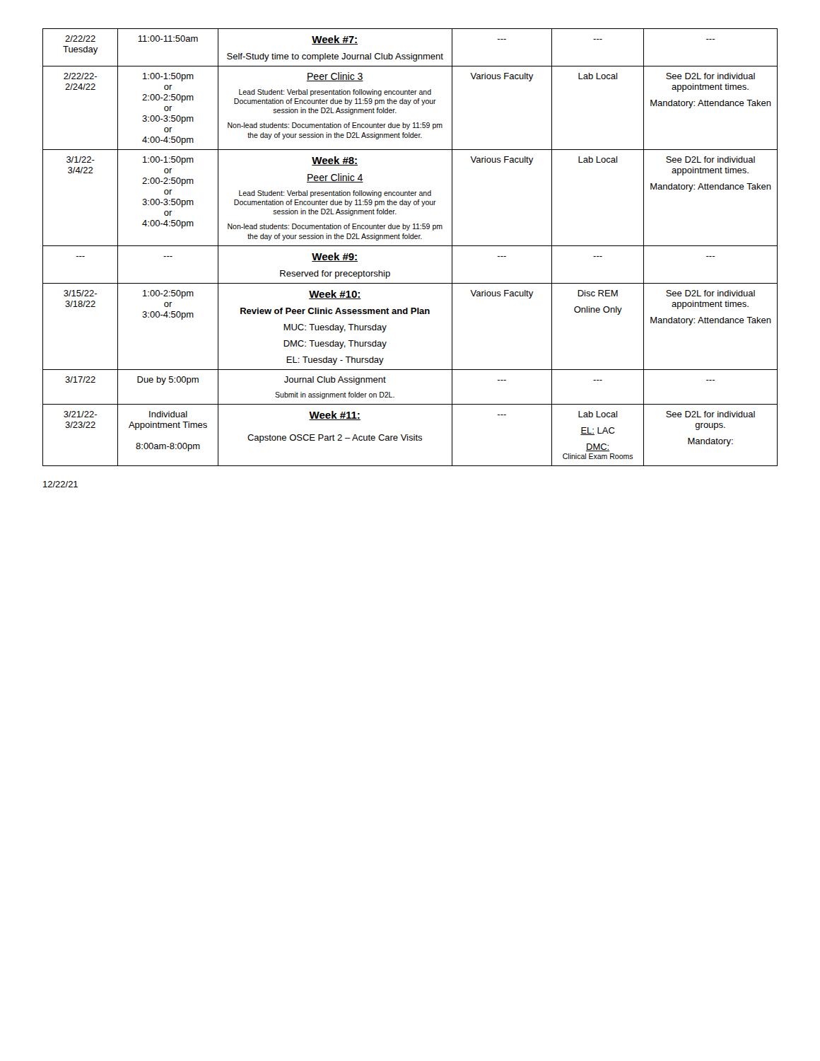| 2/22/22 Tuesday | 11:00-11:50am | Week #7: Self-Study time to complete Journal Club Assignment | --- | --- | --- |
| 2/22/22- 2/24/22 | 1:00-1:50pm or 2:00-2:50pm or 3:00-3:50pm or 4:00-4:50pm | Peer Clinic 3 Lead Student: Verbal presentation following encounter and Documentation of Encounter due by 11:59 pm the day of your session in the D2L Assignment folder. Non-lead students: Documentation of Encounter due by 11:59 pm the day of your session in the D2L Assignment folder. | Various Faculty | Lab Local | See D2L for individual appointment times. Mandatory: Attendance Taken |
| 3/1/22- 3/4/22 | 1:00-1:50pm or 2:00-2:50pm or 3:00-3:50pm or 4:00-4:50pm | Week #8: Peer Clinic 4 Lead Student: Verbal presentation following encounter and Documentation of Encounter due by 11:59 pm the day of your session in the D2L Assignment folder. Non-lead students: Documentation of Encounter due by 11:59 pm the day of your session in the D2L Assignment folder. | Various Faculty | Lab Local | See D2L for individual appointment times. Mandatory: Attendance Taken |
| --- | --- | Week #9: Reserved for preceptorship | --- | --- | --- |
| 3/15/22- 3/18/22 | 1:00-2:50pm or 3:00-4:50pm | Week #10: Review of Peer Clinic Assessment and Plan MUC: Tuesday, Thursday DMC: Tuesday, Thursday EL: Tuesday - Thursday | Various Faculty | Disc REM Online Only | See D2L for individual appointment times. Mandatory: Attendance Taken |
| 3/17/22 | Due by 5:00pm | Journal Club Assignment Submit in assignment folder on D2L. | --- | --- | --- |
| 3/21/22- 3/23/22 | Individual Appointment Times 8:00am-8:00pm | Week #11: Capstone OSCE Part 2 – Acute Care Visits | --- | Lab Local EL: LAC DMC: Clinical Exam Rooms | See D2L for individual groups. Mandatory: |
12/22/21